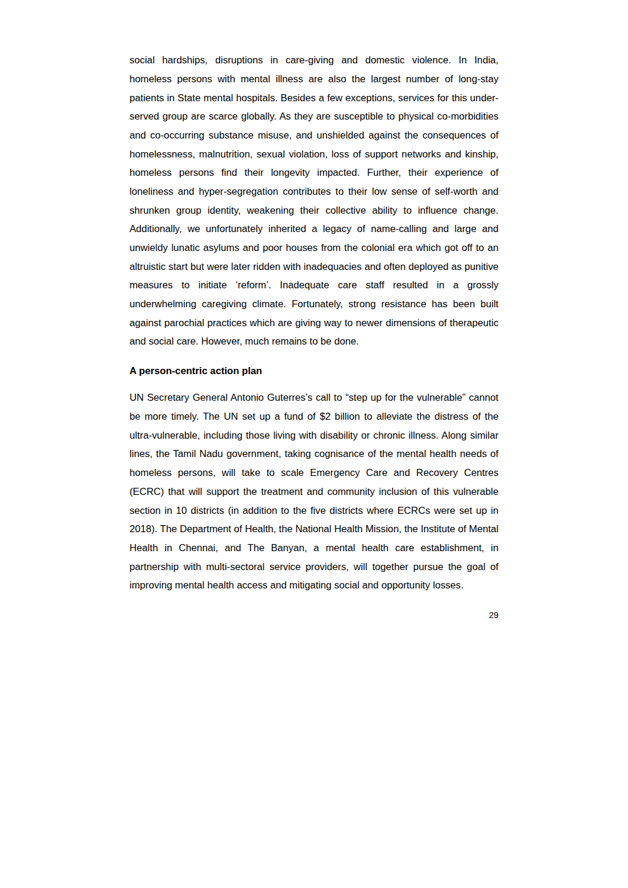social hardships, disruptions in care-giving and domestic violence. In India, homeless persons with mental illness are also the largest number of long-stay patients in State mental hospitals. Besides a few exceptions, services for this under-served group are scarce globally. As they are susceptible to physical co-morbidities and co-occurring substance misuse, and unshielded against the consequences of homelessness, malnutrition, sexual violation, loss of support networks and kinship, homeless persons find their longevity impacted. Further, their experience of loneliness and hyper-segregation contributes to their low sense of self-worth and shrunken group identity, weakening their collective ability to influence change. Additionally, we unfortunately inherited a legacy of name-calling and large and unwieldy lunatic asylums and poor houses from the colonial era which got off to an altruistic start but were later ridden with inadequacies and often deployed as punitive measures to initiate ‘reform’. Inadequate care staff resulted in a grossly underwhelming caregiving climate. Fortunately, strong resistance has been built against parochial practices which are giving way to newer dimensions of therapeutic and social care. However, much remains to be done.
A person-centric action plan
UN Secretary General Antonio Guterres’s call to “step up for the vulnerable” cannot be more timely. The UN set up a fund of $2 billion to alleviate the distress of the ultra-vulnerable, including those living with disability or chronic illness. Along similar lines, the Tamil Nadu government, taking cognisance of the mental health needs of homeless persons, will take to scale Emergency Care and Recovery Centres (ECRC) that will support the treatment and community inclusion of this vulnerable section in 10 districts (in addition to the five districts where ECRCs were set up in 2018). The Department of Health, the National Health Mission, the Institute of Mental Health in Chennai, and The Banyan, a mental health care establishment, in partnership with multi-sectoral service providers, will together pursue the goal of improving mental health access and mitigating social and opportunity losses.
29